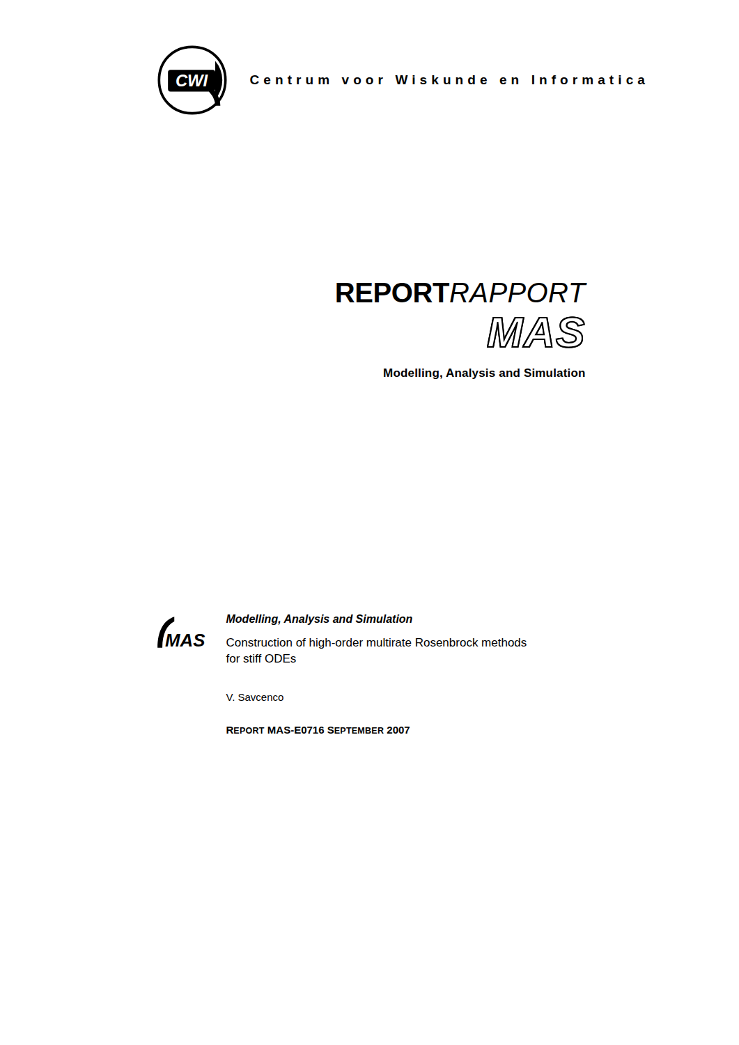CWI
Centrum voor Wiskunde en Informatica
REPORT RAPPORT
MAS
Modelling, Analysis and Simulation
MAS
Modelling, Analysis and Simulation
Construction of high-order multirate Rosenbrock methods
for stiff ODEs
V. Savcenco
REPORT MAS-E0716 SEPTEMBER 2007